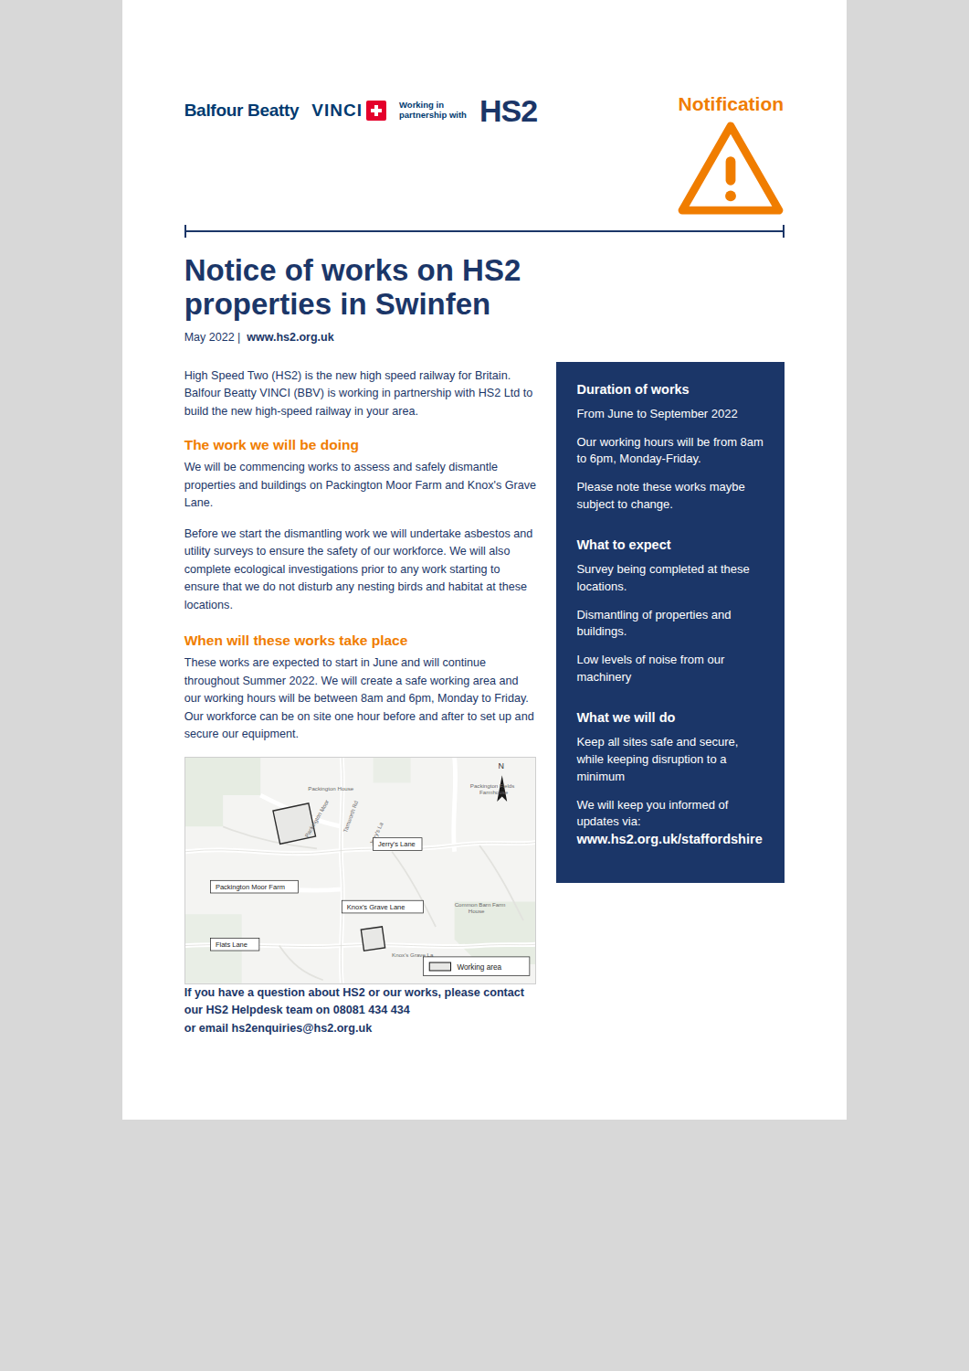Balfour Beatty VINCI Working in
partnership with HS2
Notification
Notice of works on HS2 properties in Swinfen
May 2022 | www.hs2.org.uk
High Speed Two (HS2) is the new high speed railway for Britain. Balfour Beatty VINCI (BBV) is working in partnership with HS2 Ltd to build the new high-speed railway in your area.
The work we will be doing
We will be commencing works to assess and safely dismantle properties and buildings on Packington Moor Farm and Knox's Grave Lane.
Before we start the dismantling work we will undertake asbestos and utility surveys to ensure the safety of our workforce. We will also complete ecological investigations prior to any work starting to ensure that we do not disturb any nesting birds and habitat at these locations.
When will these works take place
These works are expected to start in June and will continue throughout Summer 2022. We will create a safe working area and our working hours will be between 8am and 6pm, Monday to Friday. Our workforce can be on site one hour before and after to set up and secure our equipment.
N Packington House Packington Fields Farmhouse Common Barn Farm House Tamworth Rd Packington Moor Jerry's La Knox's Grave La Jerry's Lane Packington Moor Farm Knox's Grave Lane Flats Lane Working area
If you have a question about HS2 or our works, please contact our HS2 Helpdesk team on 08081 434 434
or email hs2enquiries@hs2.org.uk
Duration of works
From June to September 2022
Our working hours will be from 8am to 6pm, Monday-Friday.
Please note these works maybe subject to change.
What to expect
Survey being completed at these locations.
Dismantling of properties and buildings.
Low levels of noise from our machinery
What we will do
Keep all sites safe and secure, while keeping disruption to a minimum
We will keep you informed of updates via: www.hs2.org.uk/staffordshire